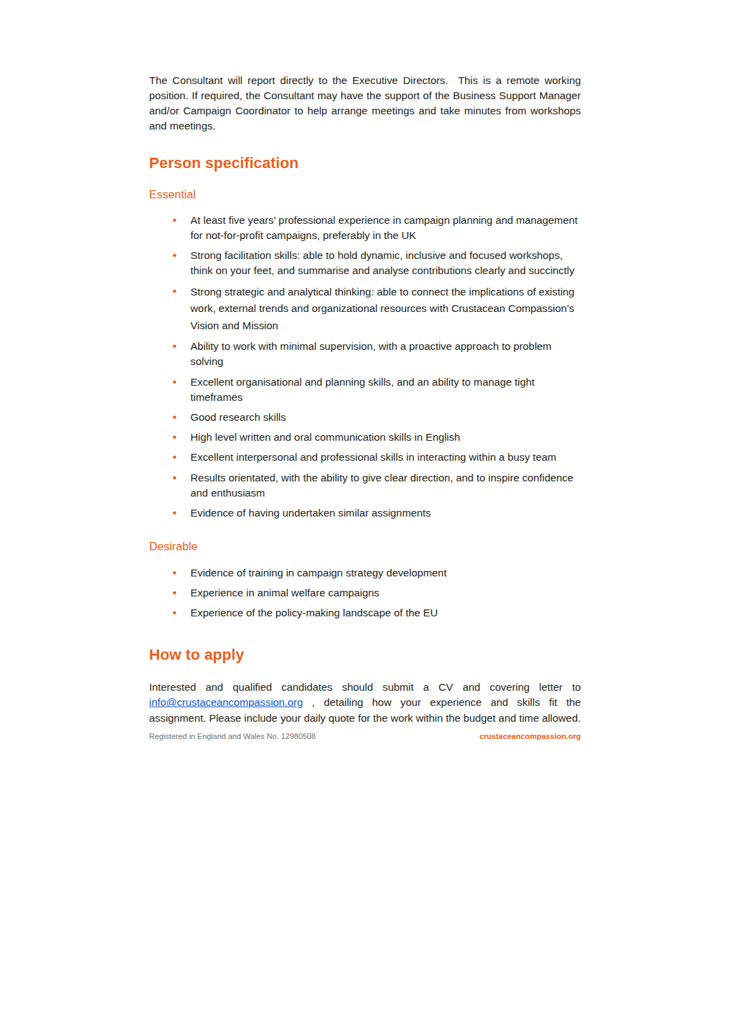The Consultant will report directly to the Executive Directors. This is a remote working position. If required, the Consultant may have the support of the Business Support Manager and/or Campaign Coordinator to help arrange meetings and take minutes from workshops and meetings.
Person specification
Essential
At least five years’ professional experience in campaign planning and management for not-for-profit campaigns, preferably in the UK
Strong facilitation skills: able to hold dynamic, inclusive and focused workshops, think on your feet, and summarise and analyse contributions clearly and succinctly
Strong strategic and analytical thinking: able to connect the implications of existing work, external trends and organizational resources with Crustacean Compassion’s Vision and Mission
Ability to work with minimal supervision, with a proactive approach to problem solving
Excellent organisational and planning skills, and an ability to manage tight timeframes
Good research skills
High level written and oral communication skills in English
Excellent interpersonal and professional skills in interacting within a busy team
Results orientated, with the ability to give clear direction, and to inspire confidence and enthusiasm
Evidence of having undertaken similar assignments
Desirable
Evidence of training in campaign strategy development
Experience in animal welfare campaigns
Experience of the policy-making landscape of the EU
How to apply
Interested and qualified candidates should submit a CV and covering letter to info@crustaceancompassion.org , detailing how your experience and skills fit the assignment. Please include your daily quote for the work within the budget and time allowed.
Registered in England and Wales No. 12980508 crustaceancompassion.org